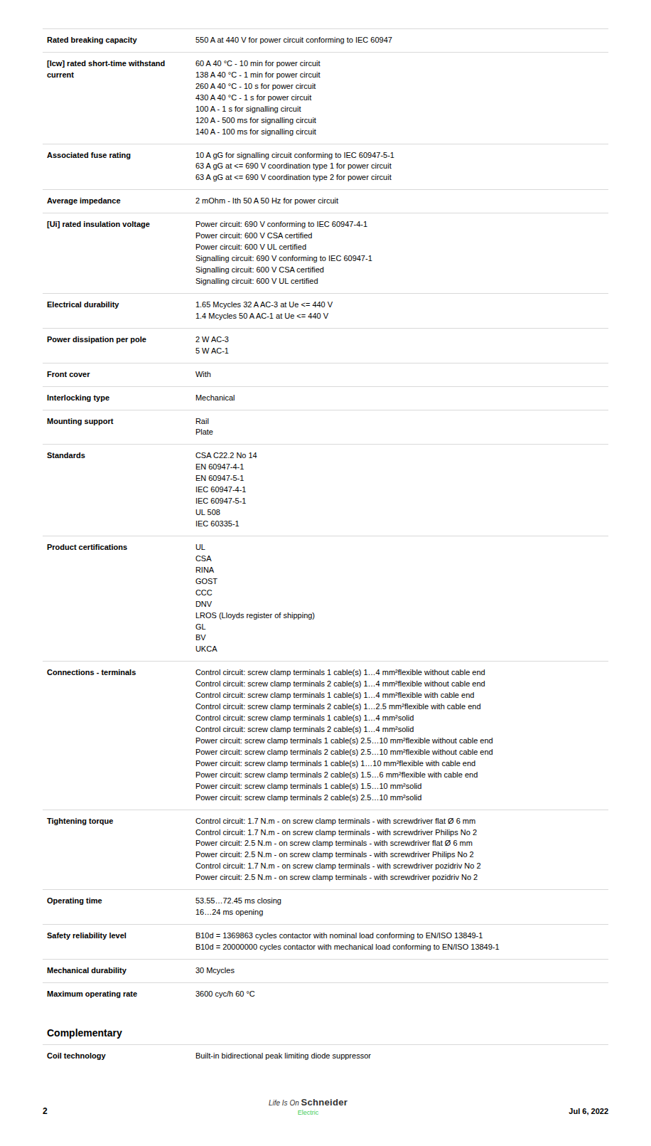| Rated breaking capacity | 550 A at 440 V for power circuit conforming to IEC 60947 |
| [Icw] rated short-time withstand current | 60 A 40 °C - 10 min for power circuit 138 A 40 °C - 1 min for power circuit 260 A 40 °C - 10 s for power circuit 430 A 40 °C - 1 s for power circuit 100 A - 1 s for signalling circuit 120 A - 500 ms for signalling circuit 140 A - 100 ms for signalling circuit |
| Associated fuse rating | 10 A gG for signalling circuit conforming to IEC 60947-5-1 63 A gG at <= 690 V coordination type 1 for power circuit 63 A gG at <= 690 V coordination type 2 for power circuit |
| Average impedance | 2 mOhm - Ith 50 A 50 Hz for power circuit |
| [Ui] rated insulation voltage | Power circuit: 690 V conforming to IEC 60947-4-1 Power circuit: 600 V CSA certified Power circuit: 600 V UL certified Signalling circuit: 690 V conforming to IEC 60947-1 Signalling circuit: 600 V CSA certified Signalling circuit: 600 V UL certified |
| Electrical durability | 1.65 Mcycles 32 A AC-3 at Ue <= 440 V 1.4 Mcycles 50 A AC-1 at Ue <= 440 V |
| Power dissipation per pole | 2 W AC-3 5 W AC-1 |
| Front cover | With |
| Interlocking type | Mechanical |
| Mounting support | Rail Plate |
| Standards | CSA C22.2 No 14 EN 60947-4-1 EN 60947-5-1 IEC 60947-4-1 IEC 60947-5-1 UL 508 IEC 60335-1 |
| Product certifications | UL CSA RINA GOST CCC DNV LROS (Lloyds register of shipping) GL BV UKCA |
| Connections - terminals | Control circuit: screw clamp terminals 1 cable(s) 1…4 mm²flexible without cable end Control circuit: screw clamp terminals 2 cable(s) 1…4 mm²flexible without cable end Control circuit: screw clamp terminals 1 cable(s) 1…4 mm²flexible with cable end Control circuit: screw clamp terminals 2 cable(s) 1…2.5 mm²flexible with cable end Control circuit: screw clamp terminals 1 cable(s) 1…4 mm²solid Control circuit: screw clamp terminals 2 cable(s) 1…4 mm²solid Power circuit: screw clamp terminals 1 cable(s) 2.5…10 mm²flexible without cable end Power circuit: screw clamp terminals 2 cable(s) 2.5…10 mm²flexible without cable end Power circuit: screw clamp terminals 1 cable(s) 1…10 mm²flexible with cable end Power circuit: screw clamp terminals 2 cable(s) 1.5…6 mm²flexible with cable end Power circuit: screw clamp terminals 1 cable(s) 1.5…10 mm²solid Power circuit: screw clamp terminals 2 cable(s) 2.5…10 mm²solid |
| Tightening torque | Control circuit: 1.7 N.m - on screw clamp terminals - with screwdriver flat Ø 6 mm Control circuit: 1.7 N.m - on screw clamp terminals - with screwdriver Philips No 2 Power circuit: 2.5 N.m - on screw clamp terminals - with screwdriver flat Ø 6 mm Power circuit: 2.5 N.m - on screw clamp terminals - with screwdriver Philips No 2 Control circuit: 1.7 N.m - on screw clamp terminals - with screwdriver pozidriv No 2 Power circuit: 2.5 N.m - on screw clamp terminals - with screwdriver pozidriv No 2 |
| Operating time | 53.55…72.45 ms closing 16…24 ms opening |
| Safety reliability level | B10d = 1369863 cycles contactor with nominal load conforming to EN/ISO 13849-1 B10d = 20000000 cycles contactor with mechanical load conforming to EN/ISO 13849-1 |
| Mechanical durability | 30 Mcycles |
| Maximum operating rate | 3600 cyc/h 60 °C |
Complementary
| Coil technology | Built-in bidirectional peak limiting diode suppressor |
2
Life Is On Schneider Electric
Jul 6, 2022